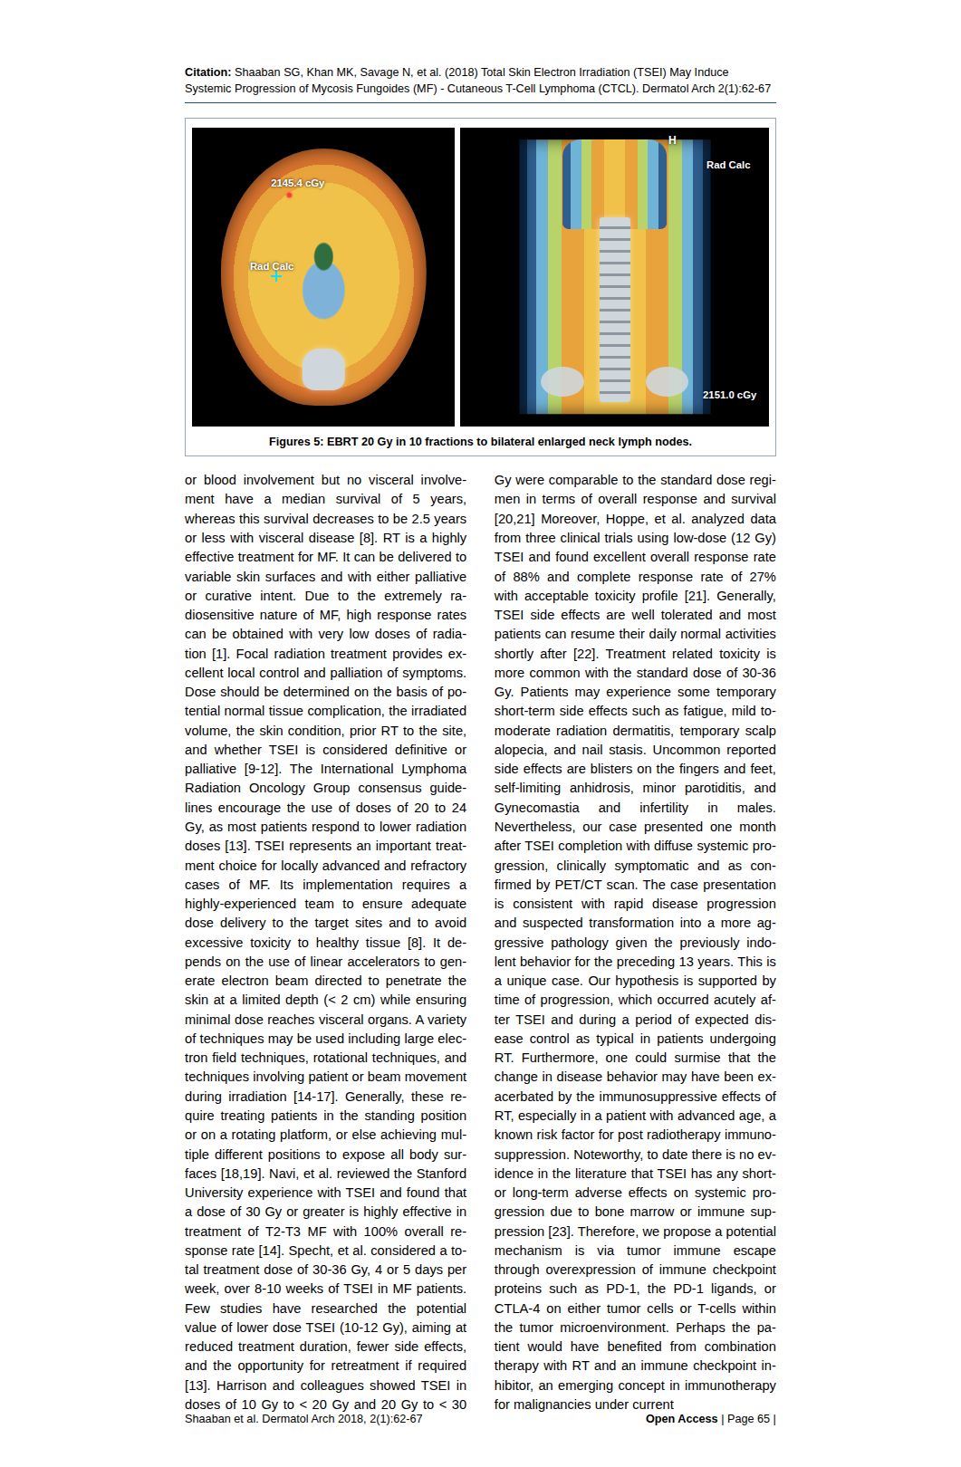Citation: Shaaban SG, Khan MK, Savage N, et al. (2018) Total Skin Electron Irradiation (TSEI) May Induce Systemic Progression of Mycosis Fungoides (MF) - Cutaneous T-Cell Lymphoma (CTCL). Dermatol Arch 2(1):62-67
2145.4 cGy Rad Calc
H Rad Calc 2151.0 cGy
Figures 5: EBRT 20 Gy in 10 fractions to bilateral enlarged neck lymph nodes.
or blood involvement but no visceral involvement have a median survival of 5 years, whereas this survival decreases to be 2.5 years or less with visceral disease [8]. RT is a highly effective treatment for MF. It can be delivered to variable skin surfaces and with either palliative or curative intent. Due to the extremely radiosensitive nature of MF, high response rates can be obtained with very low doses of radiation [1]. Focal radiation treatment provides excellent local control and palliation of symptoms. Dose should be determined on the basis of potential normal tissue complication, the irradiated volume, the skin condition, prior RT to the site, and whether TSEI is considered definitive or palliative [9-12]. The International Lymphoma Radiation Oncology Group consensus guidelines encourage the use of doses of 20 to 24 Gy, as most patients respond to lower radiation doses [13]. TSEI represents an important treatment choice for locally advanced and refractory cases of MF. Its implementation requires a highly-experienced team to ensure adequate dose delivery to the target sites and to avoid excessive toxicity to healthy tissue [8]. It depends on the use of linear accelerators to generate electron beam directed to penetrate the skin at a limited depth (< 2 cm) while ensuring minimal dose reaches visceral organs. A variety of techniques may be used including large electron field techniques, rotational techniques, and techniques involving patient or beam movement during irradiation [14-17]. Generally, these require treating patients in the standing position or on a rotating platform, or else achieving multiple different positions to expose all body surfaces [18,19]. Navi, et al. reviewed the Stanford University experience with TSEI and found that a dose of 30 Gy or greater is highly effective in treatment of T2-T3 MF with 100% overall response rate [14]. Specht, et al. considered a total treatment dose of 30-36 Gy, 4 or 5 days per week, over 8-10 weeks of TSEI in MF patients. Few studies have researched the potential value of lower dose TSEI (10-12 Gy), aiming at reduced treatment duration, fewer side effects, and the opportunity for retreatment if required [13]. Harrison and colleagues showed TSEI in doses of 10 Gy to < 20 Gy and 20 Gy to < 30 Gy were comparable to the standard dose regimen in terms of overall response and survival [20,21] Moreover, Hoppe, et al. analyzed data from three clinical trials using low-dose (12 Gy) TSEI and found excellent overall response rate of 88% and complete response rate of 27% with acceptable toxicity profile [21]. Generally, TSEI side effects are well tolerated and most patients can resume their daily normal activities shortly after [22]. Treatment related toxicity is more common with the standard dose of 30-36 Gy. Patients may experience some temporary short-term side effects such as fatigue, mild to-moderate radiation dermatitis, temporary scalp alopecia, and nail stasis. Uncommon reported side effects are blisters on the fingers and feet, self-limiting anhidrosis, minor parotiditis, and Gynecomastia and infertility in males. Nevertheless, our case presented one month after TSEI completion with diffuse systemic progression, clinically symptomatic and as confirmed by PET/CT scan. The case presentation is consistent with rapid disease progression and suspected transformation into a more aggressive pathology given the previously indolent behavior for the preceding 13 years. This is a unique case. Our hypothesis is supported by time of progression, which occurred acutely after TSEI and during a period of expected disease control as typical in patients undergoing RT. Furthermore, one could surmise that the change in disease behavior may have been exacerbated by the immunosuppressive effects of RT, especially in a patient with advanced age, a known risk factor for post radiotherapy immunosuppression. Noteworthy, to date there is no evidence in the literature that TSEI has any short- or long-term adverse effects on systemic progression due to bone marrow or immune suppression [23]. Therefore, we propose a potential mechanism is via tumor immune escape through overexpression of immune checkpoint proteins such as PD-1, the PD-1 ligands, or CTLA-4 on either tumor cells or T-cells within the tumor microenvironment. Perhaps the patient would have benefited from combination therapy with RT and an immune checkpoint inhibitor, an emerging concept in immunotherapy for malignancies under current
Shaaban et al. Dermatol Arch 2018, 2(1):62-67
Open Access | Page 65 |